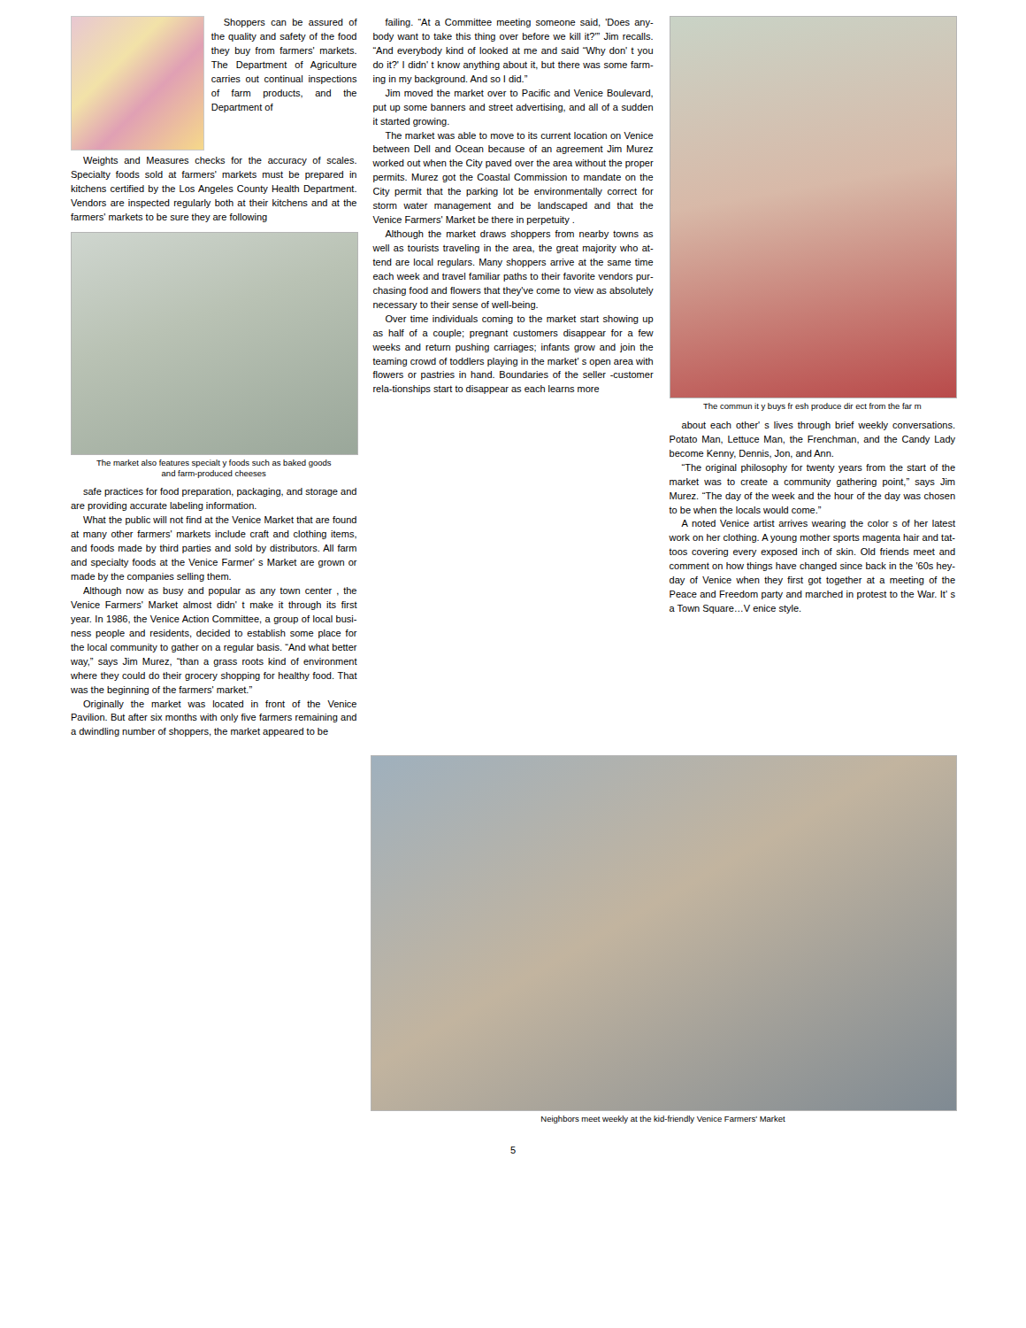Shoppers can be assured of the quality and safety of the food they buy from farmers' markets. The Department of Agriculture carries out continual inspections of farm products, and the Department of
Weights and Measures checks for the accuracy of scales. Specialty foods sold at farmers' markets must be prepared in kitchens certified by the Los Angeles County Health Department. Vendors are inspected regularly both at their kitchens and at the farmers' markets to be sure they are following
The market also features specialt y foods such as baked goods
and farm-produced cheeses
safe practices for food preparation, packaging, and storage and are providing accurate labeling information.
What the public will not find at the Venice Market that are found at many other farmers' markets include craft and clothing items, and foods made by third parties and sold by distributors. All farm and specialty foods at the Venice Farmer' s Market are grown or made by the companies selling them.
Although now as busy and popular as any town center , the Venice Farmers' Market almost didn' t make it through its first year. In 1986, the Venice Action Committee, a group of local business people and residents, decided to establish some place for the local community to gather on a regular basis. “And what better way,” says Jim Murez, “than a grass roots kind of environment where they could do their grocery shopping for healthy food. That was the beginning of the farmers' market.”
Originally the market was located in front of the Venice Pavilion. But after six months with only five farmers remaining and a dwindling number of shoppers, the market appeared to be
failing. “At a Committee meeting someone said, 'Does anybody want to take this thing over before we kill it?'” Jim recalls. “And everybody kind of looked at me and said “Why don' t you do it?' I didn' t know anything about it, but there was some farming in my background. And so I did.”
Jim moved the market over to Pacific and Venice Boulevard, put up some banners and street advertising, and all of a sudden it started growing.
The market was able to move to its current location on Venice between Dell and Ocean because of an agreement Jim Murez worked out when the City paved over the area without the proper permits. Murez got the Coastal Commission to mandate on the City permit that the parking lot be environmentally correct for storm water management and be landscaped and that the Venice Farmers' Market be there in perpetuity .
Although the market draws shoppers from nearby towns as well as tourists traveling in the area, the great majority who attend are local regulars. Many shoppers arrive at the same time each week and travel familiar paths to their favorite vendors purchasing food and flowers that they've come to view as absolutely necessary to their sense of well-being.
Over time individuals coming to the market start showing up as half of a couple; pregnant customers disappear for a few weeks and return pushing carriages; infants grow and join the teaming crowd of toddlers playing in the market' s open area with flowers or pastries in hand. Boundaries of the seller -customer rela-tionships start to disappear as each learns more
The commun it y buys fr esh produce dir ect from the far m
about each other' s lives through brief weekly conversations. Potato Man, Lettuce Man, the Frenchman, and the Candy Lady become Kenny, Dennis, Jon, and Ann.
“The original philosophy for twenty years from the start of the market was to create a community gathering point,” says Jim Murez. “The day of the week and the hour of the day was chosen to be when the locals would come.”
A noted Venice artist arrives wearing the color s of her latest work on her clothing. A young mother sports magenta hair and tattoos covering every exposed inch of skin. Old friends meet and comment on how things have changed since back in the '60s heyday of Venice when they first got together at a meeting of the Peace and Freedom party and marched in protest to the War. It' s a Town Square…V enice style.
Neighbors meet weekly at the kid-friendly Venice Farmers' Market
5